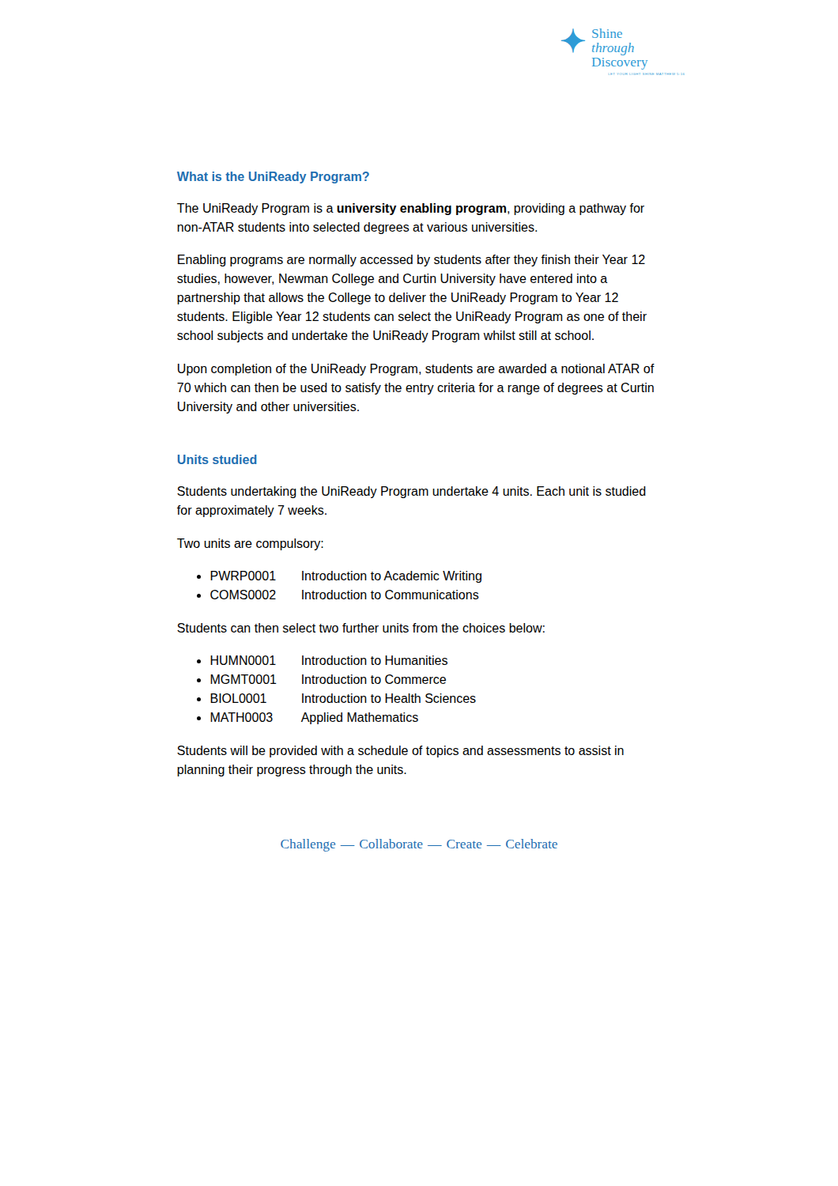✦ Shine
through
Discovery
Let your light shine Matthew 5:16
What is the UniReady Program?
The UniReady Program is a university enabling program, providing a pathway for non-ATAR students into selected degrees at various universities.
Enabling programs are normally accessed by students after they finish their Year 12 studies, however, Newman College and Curtin University have entered into a partnership that allows the College to deliver the UniReady Program to Year 12 students. Eligible Year 12 students can select the UniReady Program as one of their school subjects and undertake the UniReady Program whilst still at school.
Upon completion of the UniReady Program, students are awarded a notional ATAR of 70 which can then be used to satisfy the entry criteria for a range of degrees at Curtin University and other universities.
Units studied
Students undertaking the UniReady Program undertake 4 units. Each unit is studied for approximately 7 weeks.
Two units are compulsory:
PWRP0001 Introduction to Academic Writing
COMS0002 Introduction to Communications
Students can then select two further units from the choices below:
HUMN0001 Introduction to Humanities
MGMT0001 Introduction to Commerce
BIOL0001 Introduction to Health Sciences
MATH0003 Applied Mathematics
Students will be provided with a schedule of topics and assessments to assist in planning their progress through the units.
Challenge—Collaborate—Create—Celebrate